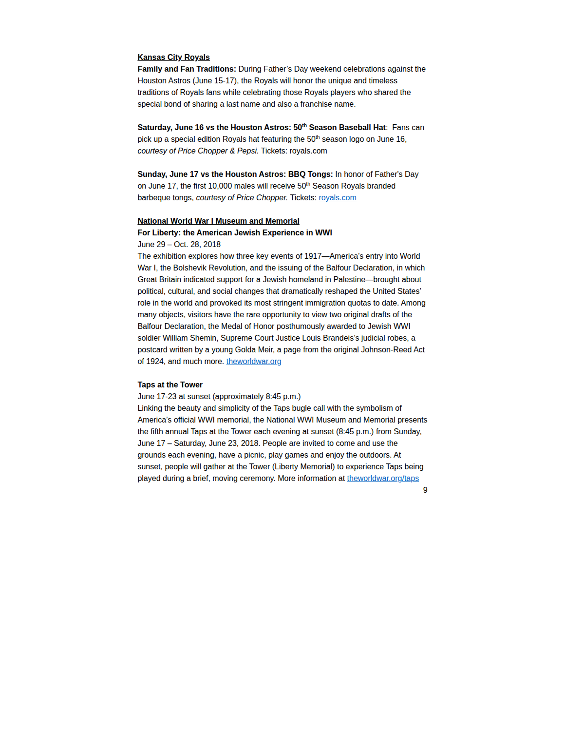Kansas City Royals
Family and Fan Traditions: During Father’s Day weekend celebrations against the Houston Astros (June 15-17), the Royals will honor the unique and timeless traditions of Royals fans while celebrating those Royals players who shared the special bond of sharing a last name and also a franchise name.
Saturday, June 16 vs the Houston Astros: 50th Season Baseball Hat: Fans can pick up a special edition Royals hat featuring the 50th season logo on June 16, courtesy of Price Chopper & Pepsi. Tickets: royals.com
Sunday, June 17 vs the Houston Astros: BBQ Tongs: In honor of Father's Day on June 17, the first 10,000 males will receive 50th Season Royals branded barbeque tongs, courtesy of Price Chopper. Tickets: royals.com
National World War I Museum and Memorial
For Liberty: the American Jewish Experience in WWI
June 29 – Oct. 28, 2018
The exhibition explores how three key events of 1917—America’s entry into World War I, the Bolshevik Revolution, and the issuing of the Balfour Declaration, in which Great Britain indicated support for a Jewish homeland in Palestine—brought about political, cultural, and social changes that dramatically reshaped the United States’ role in the world and provoked its most stringent immigration quotas to date. Among many objects, visitors have the rare opportunity to view two original drafts of the Balfour Declaration, the Medal of Honor posthumously awarded to Jewish WWI soldier William Shemin, Supreme Court Justice Louis Brandeis’s judicial robes, a postcard written by a young Golda Meir, a page from the original Johnson-Reed Act of 1924, and much more. theworldwar.org
Taps at the Tower
June 17-23 at sunset (approximately 8:45 p.m.)
Linking the beauty and simplicity of the Taps bugle call with the symbolism of America’s official WWI memorial, the National WWI Museum and Memorial presents the fifth annual Taps at the Tower each evening at sunset (8:45 p.m.) from Sunday, June 17 – Saturday, June 23, 2018. People are invited to come and use the grounds each evening, have a picnic, play games and enjoy the outdoors. At sunset, people will gather at the Tower (Liberty Memorial) to experience Taps being played during a brief, moving ceremony. More information at theworldwar.org/taps
9